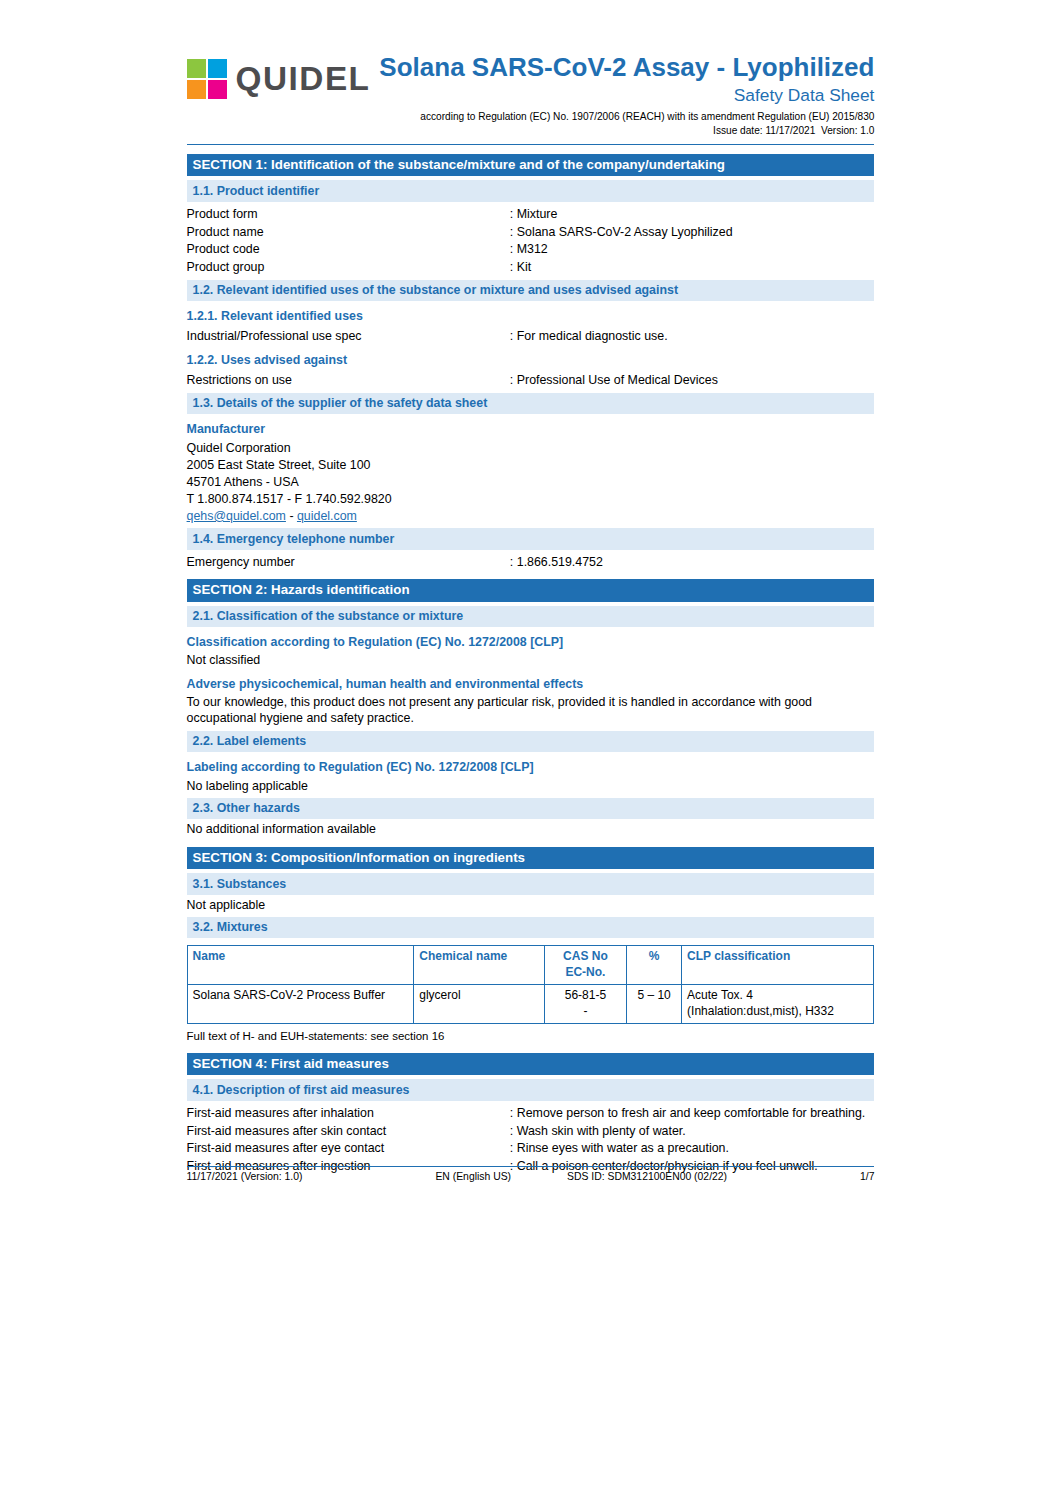QUIDEL
Solana SARS-CoV-2 Assay - Lyophilized
Safety Data Sheet
according to Regulation (EC) No. 1907/2006 (REACH) with its amendment Regulation (EU) 2015/830
Issue date: 11/17/2021 Version: 1.0
SECTION 1: Identification of the substance/mixture and of the company/undertaking
1.1. Product identifier
Product form
: Mixture
Product name
: Solana SARS-CoV-2 Assay Lyophilized
Product code
: M312
Product group
: Kit
1.2. Relevant identified uses of the substance or mixture and uses advised against
1.2.1. Relevant identified uses
Industrial/Professional use spec
: For medical diagnostic use.
1.2.2. Uses advised against
Restrictions on use
: Professional Use of Medical Devices
1.3. Details of the supplier of the safety data sheet
Manufacturer
Quidel Corporation
2005 East State Street, Suite 100
45701 Athens - USA
T 1.800.874.1517 - F 1.740.592.9820
qehs@quidel.com - quidel.com
1.4. Emergency telephone number
Emergency number
: 1.866.519.4752
SECTION 2: Hazards identification
2.1. Classification of the substance or mixture
Classification according to Regulation (EC) No. 1272/2008 [CLP]
Not classified
Adverse physicochemical, human health and environmental effects
To our knowledge, this product does not present any particular risk, provided it is handled in accordance with good occupational hygiene and safety practice.
2.2. Label elements
Labeling according to Regulation (EC) No. 1272/2008 [CLP]
No labeling applicable
2.3. Other hazards
No additional information available
SECTION 3: Composition/Information on ingredients
3.1. Substances
Not applicable
3.2. Mixtures
| Name | Chemical name | CAS No EC-No. | % | CLP classification |
| --- | --- | --- | --- | --- |
| Solana SARS-CoV-2 Process Buffer | glycerol | 56-81-5 - | 5 – 10 | Acute Tox. 4 (Inhalation:dust,mist), H332 |
Full text of H- and EUH-statements: see section 16
SECTION 4: First aid measures
4.1. Description of first aid measures
First-aid measures after inhalation
: Remove person to fresh air and keep comfortable for breathing.
First-aid measures after skin contact
: Wash skin with plenty of water.
First-aid measures after eye contact
: Rinse eyes with water as a precaution.
First-aid measures after ingestion
: Call a poison center/doctor/physician if you feel unwell.
11/17/2021 (Version: 1.0)
EN (English US) SDS ID: SDM312100EN00 (02/22)
1/7